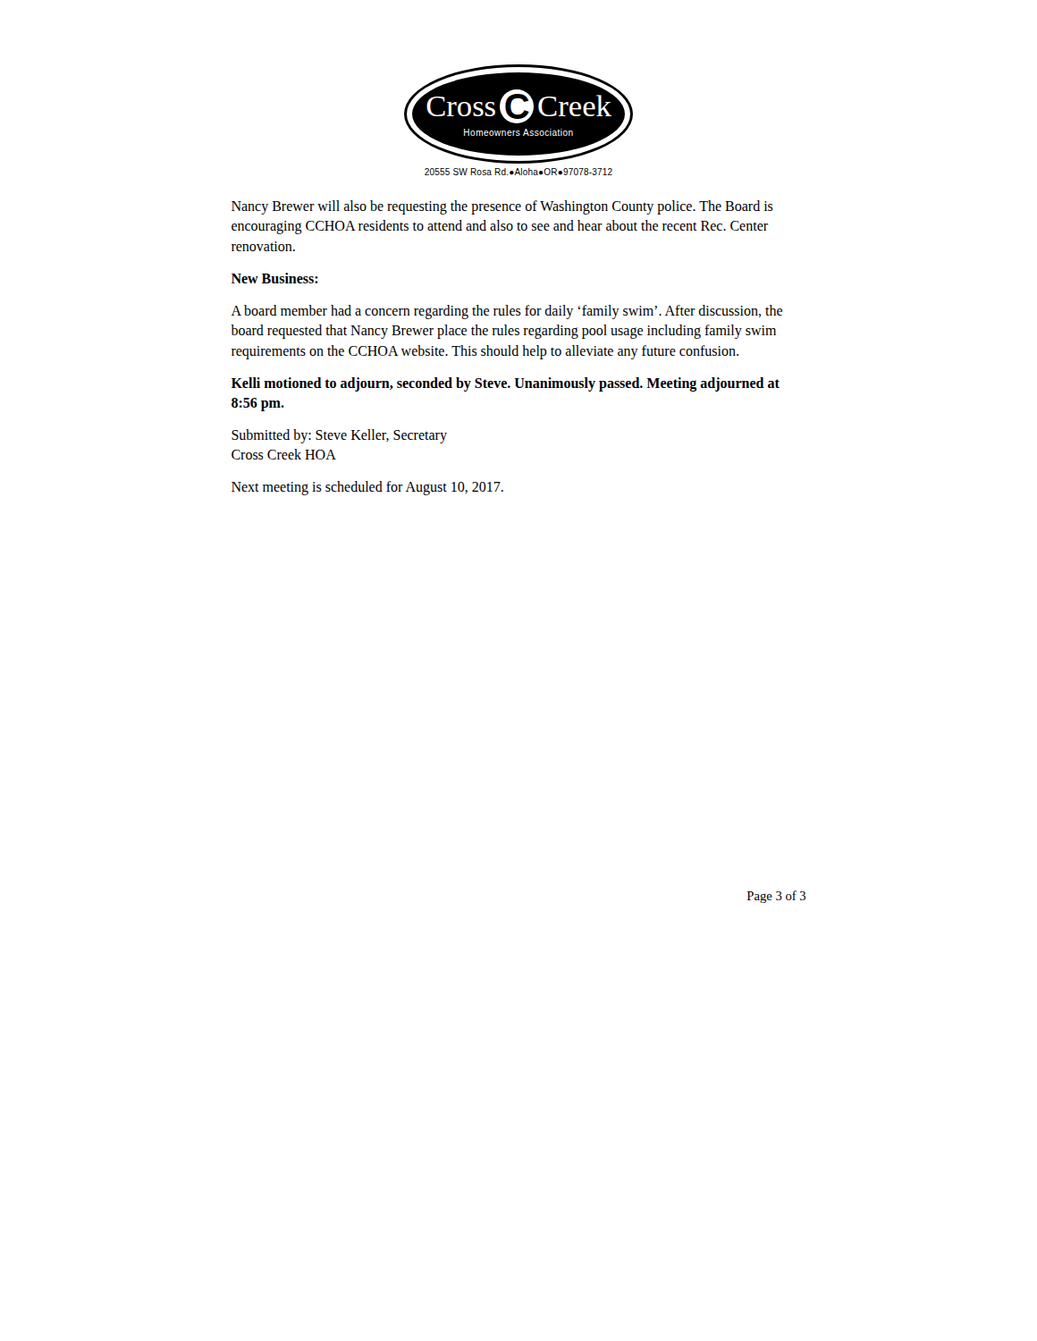Cross C Creek
Homeowners Association
20555 SW Rosa Rd.●Aloha●OR●97078-3712
Nancy Brewer will also be requesting the presence of Washington County police. The Board is encouraging CCHOA residents to attend and also to see and hear about the recent Rec. Center renovation.
New Business:
A board member had a concern regarding the rules for daily ‘family swim’. After discussion, the board requested that Nancy Brewer place the rules regarding pool usage including family swim requirements on the CCHOA website. This should help to alleviate any future confusion.
Kelli motioned to adjourn, seconded by Steve. Unanimously passed. Meeting adjourned at 8:56 pm.
Submitted by: Steve Keller, Secretary Cross Creek HOA
Next meeting is scheduled for August 10, 2017.
Page 3 of 3